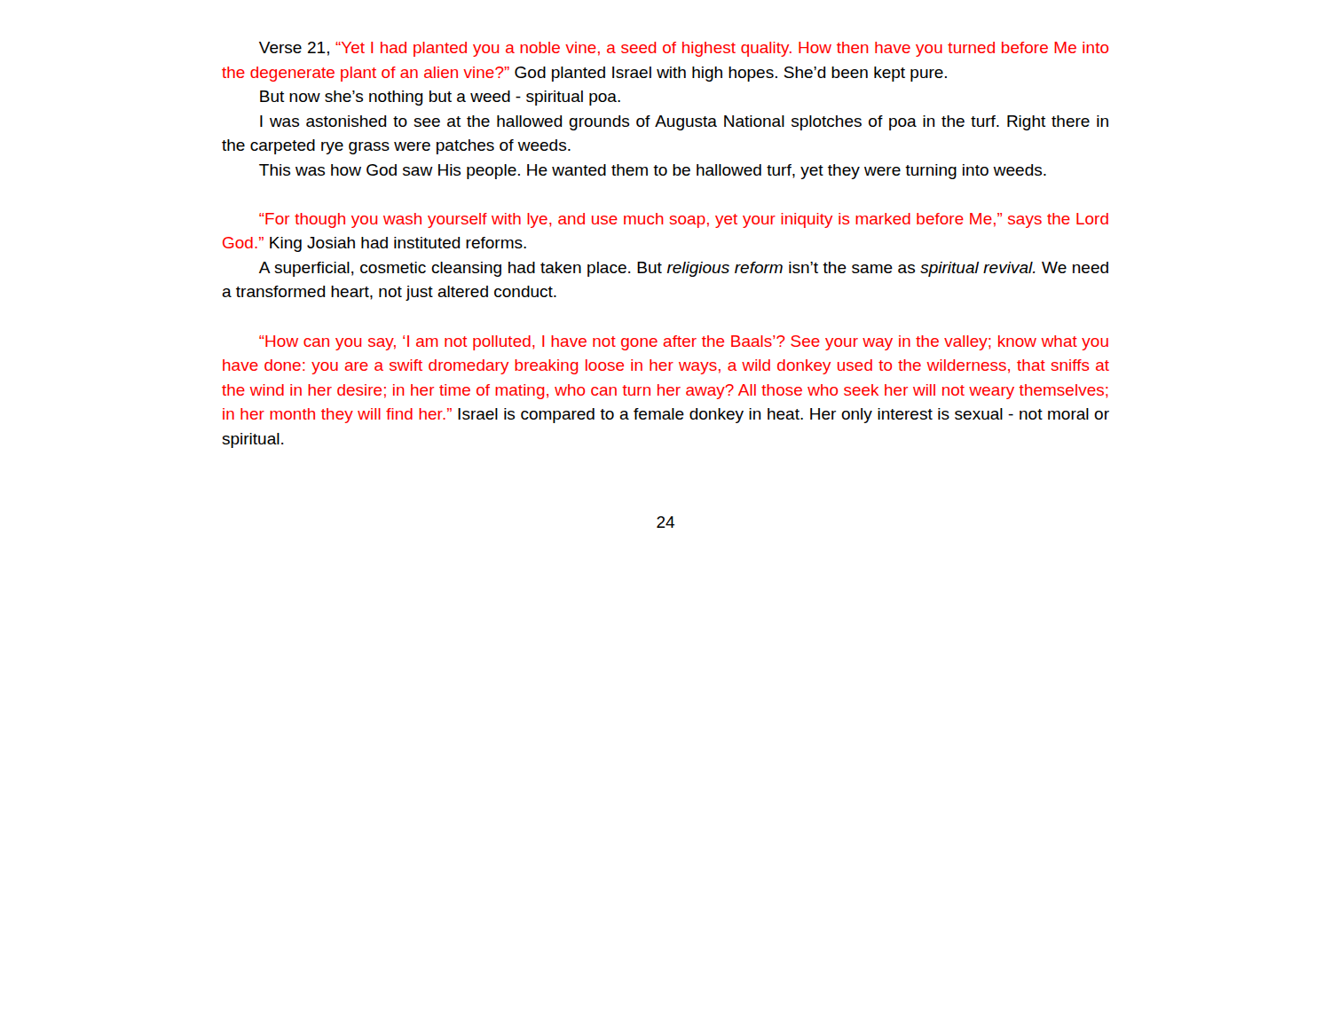Verse 21, “Yet I had planted you a noble vine, a seed of highest quality. How then have you turned before Me into the degenerate plant of an alien vine?” God planted Israel with high hopes. She’d been kept pure.
But now she’s nothing but a weed - spiritual poa.
I was astonished to see at the hallowed grounds of Augusta National splotches of poa in the turf. Right there in the carpeted rye grass were patches of weeds.
This was how God saw His people. He wanted them to be hallowed turf, yet they were turning into weeds.
“For though you wash yourself with lye, and use much soap, yet your iniquity is marked before Me,” says the Lord God.” King Josiah had instituted reforms.
A superficial, cosmetic cleansing had taken place. But religious reform isn’t the same as spiritual revival. We need a transformed heart, not just altered conduct.
“How can you say, ‘I am not polluted, I have not gone after the Baals’? See your way in the valley; know what you have done: you are a swift dromedary breaking loose in her ways, a wild donkey used to the wilderness, that sniffs at the wind in her desire; in her time of mating, who can turn her away? All those who seek her will not weary themselves; in her month they will find her.” Israel is compared to a female donkey in heat. Her only interest is sexual - not moral or spiritual.
24